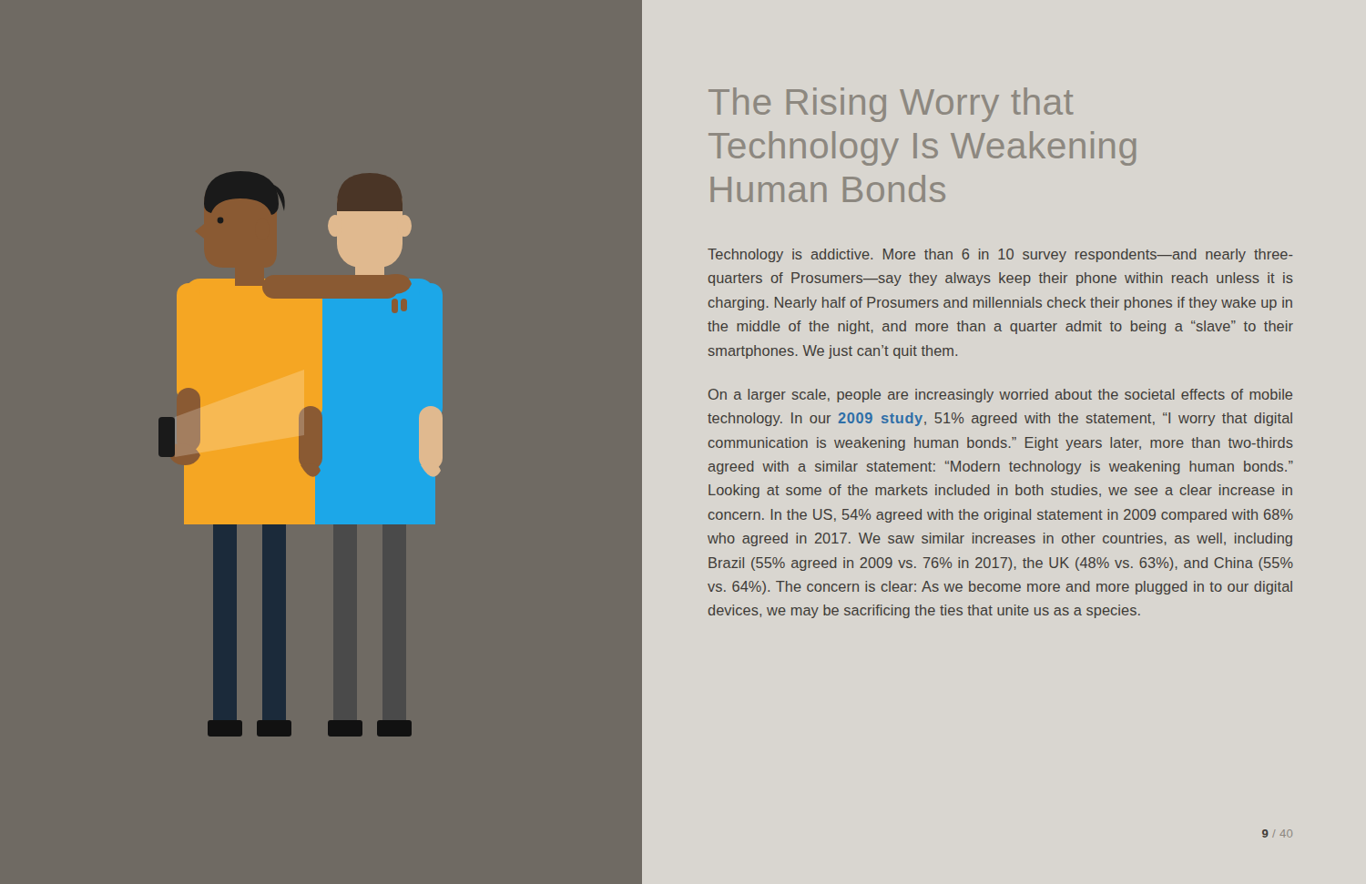Two men standing side by side A man in a yellow shirt holds a glowing smartphone in his outstretched hand while resting his other arm across the shoulders of a man in a blue shirt who faces away.
The Rising Worry that Technology Is Weakening Human Bonds
Technology is addictive. More than 6 in 10 survey respondents—and nearly three-quarters of Prosumers—say they always keep their phone within reach unless it is charging. Nearly half of Prosumers and millennials check their phones if they wake up in the middle of the night, and more than a quarter admit to being a “slave” to their smartphones. We just can’t quit them.
On a larger scale, people are increasingly worried about the societal effects of mobile technology. In our 2009 study, 51% agreed with the statement, “I worry that digital communication is weakening human bonds.” Eight years later, more than two-thirds agreed with a similar statement: “Modern technology is weakening human bonds.” Looking at some of the markets included in both studies, we see a clear increase in concern. In the US, 54% agreed with the original statement in 2009 compared with 68% who agreed in 2017. We saw similar increases in other countries, as well, including Brazil (55% agreed in 2009 vs. 76% in 2017), the UK (48% vs. 63%), and China (55% vs. 64%). The concern is clear: As we become more and more plugged in to our digital devices, we may be sacrificing the ties that unite us as a species.
9 / 40